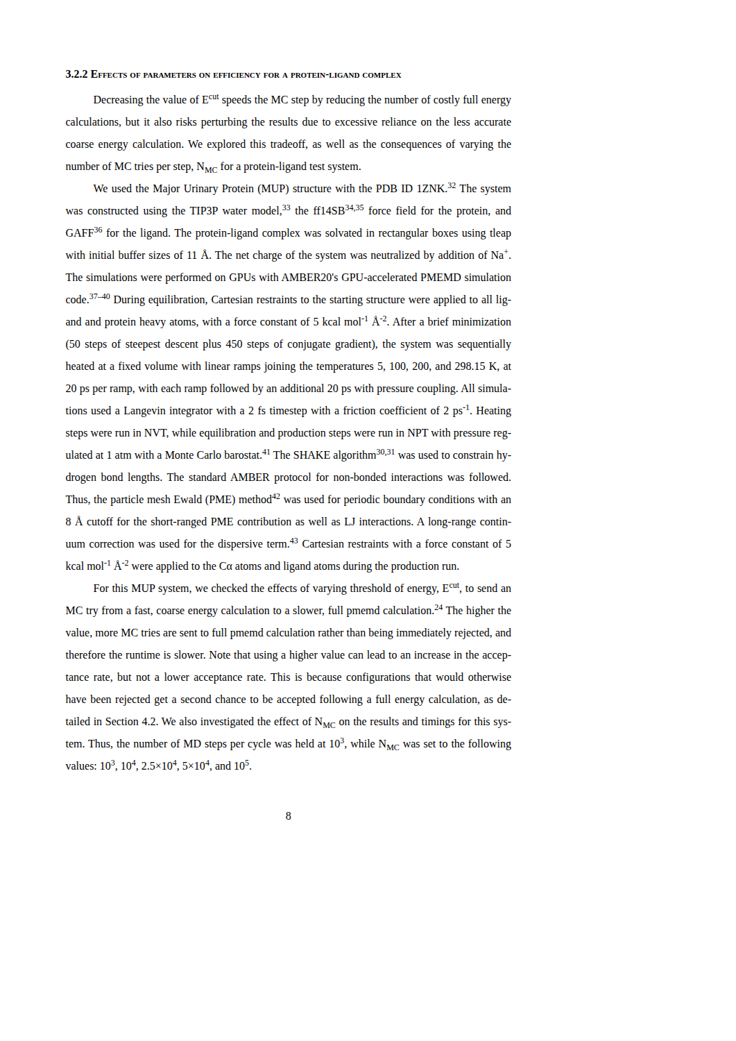3.2.2 Effects of parameters on efficiency for a protein-ligand complex
Decreasing the value of Ecut speeds the MC step by reducing the number of costly full energy calculations, but it also risks perturbing the results due to excessive reliance on the less accurate coarse energy calculation. We explored this tradeoff, as well as the consequences of varying the number of MC tries per step, NMC for a protein-ligand test system.
We used the Major Urinary Protein (MUP) structure with the PDB ID 1ZNK.32 The system was constructed using the TIP3P water model,33 the ff14SB34,35 force field for the protein, and GAFF36 for the ligand. The protein-ligand complex was solvated in rectangular boxes using tleap with initial buffer sizes of 11 Å. The net charge of the system was neutralized by addition of Na+. The simulations were performed on GPUs with AMBER20's GPU-accelerated PMEMD simulation code.37–40 During equilibration, Cartesian restraints to the starting structure were applied to all ligand and protein heavy atoms, with a force constant of 5 kcal mol-1 Å-2. After a brief minimization (50 steps of steepest descent plus 450 steps of conjugate gradient), the system was sequentially heated at a fixed volume with linear ramps joining the temperatures 5, 100, 200, and 298.15 K, at 20 ps per ramp, with each ramp followed by an additional 20 ps with pressure coupling. All simulations used a Langevin integrator with a 2 fs timestep with a friction coefficient of 2 ps-1. Heating steps were run in NVT, while equilibration and production steps were run in NPT with pressure regulated at 1 atm with a Monte Carlo barostat.41 The SHAKE algorithm30,31 was used to constrain hydrogen bond lengths. The standard AMBER protocol for non-bonded interactions was followed. Thus, the particle mesh Ewald (PME) method42 was used for periodic boundary conditions with an 8 Å cutoff for the short-ranged PME contribution as well as LJ interactions. A long-range continuum correction was used for the dispersive term.43 Cartesian restraints with a force constant of 5 kcal mol-1 Å-2 were applied to the Cα atoms and ligand atoms during the production run.
For this MUP system, we checked the effects of varying threshold of energy, Ecut, to send an MC try from a fast, coarse energy calculation to a slower, full pmemd calculation.24 The higher the value, more MC tries are sent to full pmemd calculation rather than being immediately rejected, and therefore the runtime is slower. Note that using a higher value can lead to an increase in the acceptance rate, but not a lower acceptance rate. This is because configurations that would otherwise have been rejected get a second chance to be accepted following a full energy calculation, as detailed in Section 4.2. We also investigated the effect of NMC on the results and timings for this system. Thus, the number of MD steps per cycle was held at 103, while NMC was set to the following values: 103, 104, 2.5×104, 5×104, and 105.
8